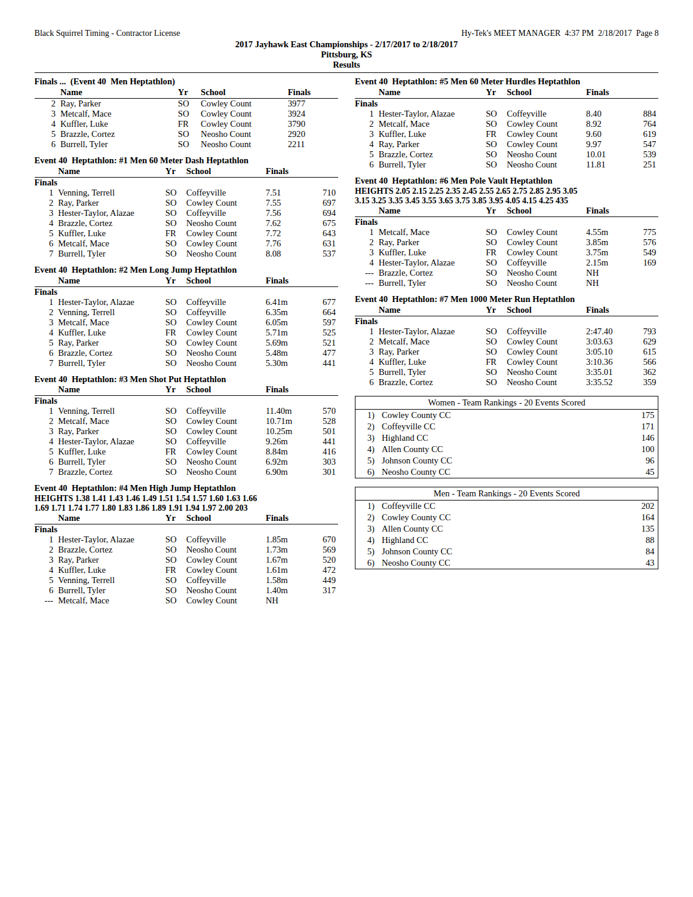Black Squirrel Timing - Contractor License
Hy-Tek's MEET MANAGER 4:37 PM 2/18/2017 Page 8
2017 Jayhawk East Championships - 2/17/2017 to 2/18/2017
Pittsburg, KS
Results
Finals ... (Event 40 Men Heptathlon)
| | Name | Yr | School | Finals |
| --- | --- | --- | --- | --- |
| 2 | Ray, Parker | SO | Cowley Count | 3977 |
| 3 | Metcalf, Mace | SO | Cowley Count | 3924 |
| 4 | Kuffler, Luke | FR | Cowley Count | 3790 |
| 5 | Brazzle, Cortez | SO | Neosho Count | 2920 |
| 6 | Burrell, Tyler | SO | Neosho Count | 2211 |
Event 40 Heptathlon: #1 Men 60 Meter Dash Heptathlon
| | Name | Yr | School | Finals | |
| --- | --- | --- | --- | --- | --- |
| Finals |
| 1 | Venning, Terrell | SO | Coffeyville | 7.51 | 710 |
| 2 | Ray, Parker | SO | Cowley Count | 7.55 | 697 |
| 3 | Hester-Taylor, Alazae | SO | Coffeyville | 7.56 | 694 |
| 4 | Brazzle, Cortez | SO | Neosho Count | 7.62 | 675 |
| 5 | Kuffler, Luke | FR | Cowley Count | 7.72 | 643 |
| 6 | Metcalf, Mace | SO | Cowley Count | 7.76 | 631 |
| 7 | Burrell, Tyler | SO | Neosho Count | 8.08 | 537 |
Event 40 Heptathlon: #2 Men Long Jump Heptathlon
| | Name | Yr | School | Finals | |
| --- | --- | --- | --- | --- | --- |
| Finals |
| 1 | Hester-Taylor, Alazae | SO | Coffeyville | 6.41m | 677 |
| 2 | Venning, Terrell | SO | Coffeyville | 6.35m | 664 |
| 3 | Metcalf, Mace | SO | Cowley Count | 6.05m | 597 |
| 4 | Kuffler, Luke | FR | Cowley Count | 5.71m | 525 |
| 5 | Ray, Parker | SO | Cowley Count | 5.69m | 521 |
| 6 | Brazzle, Cortez | SO | Neosho Count | 5.48m | 477 |
| 7 | Burrell, Tyler | SO | Neosho Count | 5.30m | 441 |
Event 40 Heptathlon: #3 Men Shot Put Heptathlon
| | Name | Yr | School | Finals | |
| --- | --- | --- | --- | --- | --- |
| Finals |
| 1 | Venning, Terrell | SO | Coffeyville | 11.40m | 570 |
| 2 | Metcalf, Mace | SO | Cowley Count | 10.71m | 528 |
| 3 | Ray, Parker | SO | Cowley Count | 10.25m | 501 |
| 4 | Hester-Taylor, Alazae | SO | Coffeyville | 9.26m | 441 |
| 5 | Kuffler, Luke | FR | Cowley Count | 8.84m | 416 |
| 6 | Burrell, Tyler | SO | Neosho Count | 6.92m | 303 |
| 7 | Brazzle, Cortez | SO | Neosho Count | 6.90m | 301 |
Event 40 Heptathlon: #4 Men High Jump Heptathlon
HEIGHTS 1.38 1.41 1.43 1.46 1.49 1.51 1.54 1.57 1.60 1.63 1.66
1.69 1.71 1.74 1.77 1.80 1.83 1.86 1.89 1.91 1.94 1.97 2.00 203
| | Name | Yr | School | Finals | |
| --- | --- | --- | --- | --- | --- |
| Finals |
| 1 | Hester-Taylor, Alazae | SO | Coffeyville | 1.85m | 670 |
| 2 | Brazzle, Cortez | SO | Neosho Count | 1.73m | 569 |
| 3 | Ray, Parker | SO | Cowley Count | 1.67m | 520 |
| 4 | Kuffler, Luke | FR | Cowley Count | 1.61m | 472 |
| 5 | Venning, Terrell | SO | Coffeyville | 1.58m | 449 |
| 6 | Burrell, Tyler | SO | Neosho Count | 1.40m | 317 |
| --- | Metcalf, Mace | SO | Cowley Count | NH | |
Event 40 Heptathlon: #5 Men 60 Meter Hurdles Heptathlon
| | Name | Yr | School | Finals | |
| --- | --- | --- | --- | --- | --- |
| Finals |
| 1 | Hester-Taylor, Alazae | SO | Coffeyville | 8.40 | 884 |
| 2 | Metcalf, Mace | SO | Cowley Count | 8.92 | 764 |
| 3 | Kuffler, Luke | FR | Cowley Count | 9.60 | 619 |
| 4 | Ray, Parker | SO | Cowley Count | 9.97 | 547 |
| 5 | Brazzle, Cortez | SO | Neosho Count | 10.01 | 539 |
| 6 | Burrell, Tyler | SO | Neosho Count | 11.81 | 251 |
Event 40 Heptathlon: #6 Men Pole Vault Heptathlon
HEIGHTS 2.05 2.15 2.25 2.35 2.45 2.55 2.65 2.75 2.85 2.95 3.05
3.15 3.25 3.35 3.45 3.55 3.65 3.75 3.85 3.95 4.05 4.15 4.25 435
| | Name | Yr | School | Finals | |
| --- | --- | --- | --- | --- | --- |
| Finals |
| 1 | Metcalf, Mace | SO | Cowley Count | 4.55m | 775 |
| 2 | Ray, Parker | SO | Cowley Count | 3.85m | 576 |
| 3 | Kuffler, Luke | FR | Cowley Count | 3.75m | 549 |
| 4 | Hester-Taylor, Alazae | SO | Coffeyville | 2.15m | 169 |
| --- | Brazzle, Cortez | SO | Neosho Count | NH | |
| --- | Burrell, Tyler | SO | Neosho Count | NH | |
Event 40 Heptathlon: #7 Men 1000 Meter Run Heptathlon
| | Name | Yr | School | Finals | |
| --- | --- | --- | --- | --- | --- |
| Finals |
| 1 | Hester-Taylor, Alazae | SO | Coffeyville | 2:47.40 | 793 |
| 2 | Metcalf, Mace | SO | Cowley Count | 3:03.63 | 629 |
| 3 | Ray, Parker | SO | Cowley Count | 3:05.10 | 615 |
| 4 | Kuffler, Luke | FR | Cowley Count | 3:10.36 | 566 |
| 5 | Burrell, Tyler | SO | Neosho Count | 3:35.01 | 362 |
| 6 | Brazzle, Cortez | SO | Neosho Count | 3:35.52 | 359 |
Women - Team Rankings - 20 Events Scored
| 1) | Cowley County CC | 175 |
| 2) | Coffeyville CC | 171 |
| 3) | Highland CC | 146 |
| 4) | Allen County CC | 100 |
| 5) | Johnson County CC | 96 |
| 6) | Neosho County CC | 45 |
Men - Team Rankings - 20 Events Scored
| 1) | Coffeyville CC | 202 |
| 2) | Cowley County CC | 164 |
| 3) | Allen County CC | 135 |
| 4) | Highland CC | 88 |
| 5) | Johnson County CC | 84 |
| 6) | Neosho County CC | 43 |